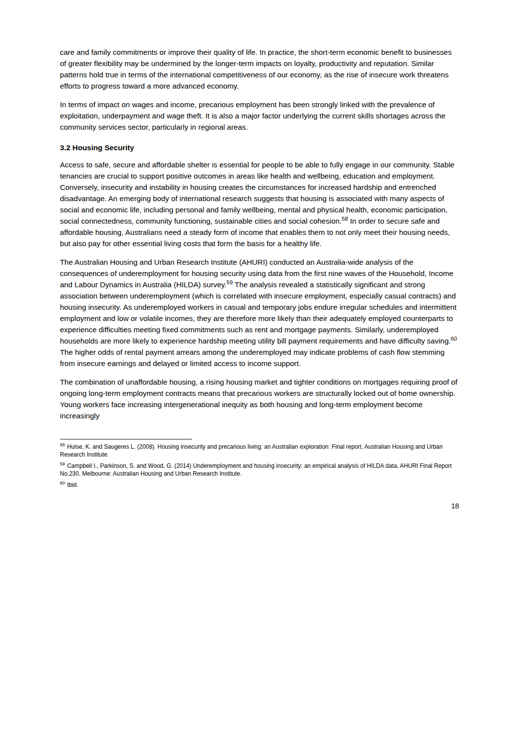care and family commitments or improve their quality of life. In practice, the short-term economic benefit to businesses of greater flexibility may be undermined by the longer-term impacts on loyalty, productivity and reputation. Similar patterns hold true in terms of the international competitiveness of our economy, as the rise of insecure work threatens efforts to progress toward a more advanced economy.
In terms of impact on wages and income, precarious employment has been strongly linked with the prevalence of exploitation, underpayment and wage theft. It is also a major factor underlying the current skills shortages across the community services sector, particularly in regional areas.
3.2 Housing Security
Access to safe, secure and affordable shelter is essential for people to be able to fully engage in our community. Stable tenancies are crucial to support positive outcomes in areas like health and wellbeing, education and employment. Conversely, insecurity and instability in housing creates the circumstances for increased hardship and entrenched disadvantage. An emerging body of international research suggests that housing is associated with many aspects of social and economic life, including personal and family wellbeing, mental and physical health, economic participation, social connectedness, community functioning, sustainable cities and social cohesion.58 In order to secure safe and affordable housing, Australians need a steady form of income that enables them to not only meet their housing needs, but also pay for other essential living costs that form the basis for a healthy life.
The Australian Housing and Urban Research Institute (AHURI) conducted an Australia-wide analysis of the consequences of underemployment for housing security using data from the first nine waves of the Household, Income and Labour Dynamics in Australia (HILDA) survey.59 The analysis revealed a statistically significant and strong association between underemployment (which is correlated with insecure employment, especially casual contracts) and housing insecurity. As underemployed workers in casual and temporary jobs endure irregular schedules and intermittent employment and low or volatile incomes, they are therefore more likely than their adequately employed counterparts to experience difficulties meeting fixed commitments such as rent and mortgage payments. Similarly, underemployed households are more likely to experience hardship meeting utility bill payment requirements and have difficulty saving.60 The higher odds of rental payment arrears among the underemployed may indicate problems of cash flow stemming from insecure earnings and delayed or limited access to income support.
The combination of unaffordable housing, a rising housing market and tighter conditions on mortgages requiring proof of ongoing long-term employment contracts means that precarious workers are structurally locked out of home ownership. Young workers face increasing intergenerational inequity as both housing and long-term employment become increasingly
58 Hulse, K. and Saugeres L. (2008). Housing insecurity and precarious living: an Australian exploration: Final report. Australian Housing and Urban Research Institute.
59 Campbell I., Parkinson, S. and Wood, G. (2014) Underemployment and housing insecurity: an empirical analysis of HILDA data, AHURI Final Report No.230. Melbourne: Australian Housing and Urban Research Institute.
60 Ibid.
18